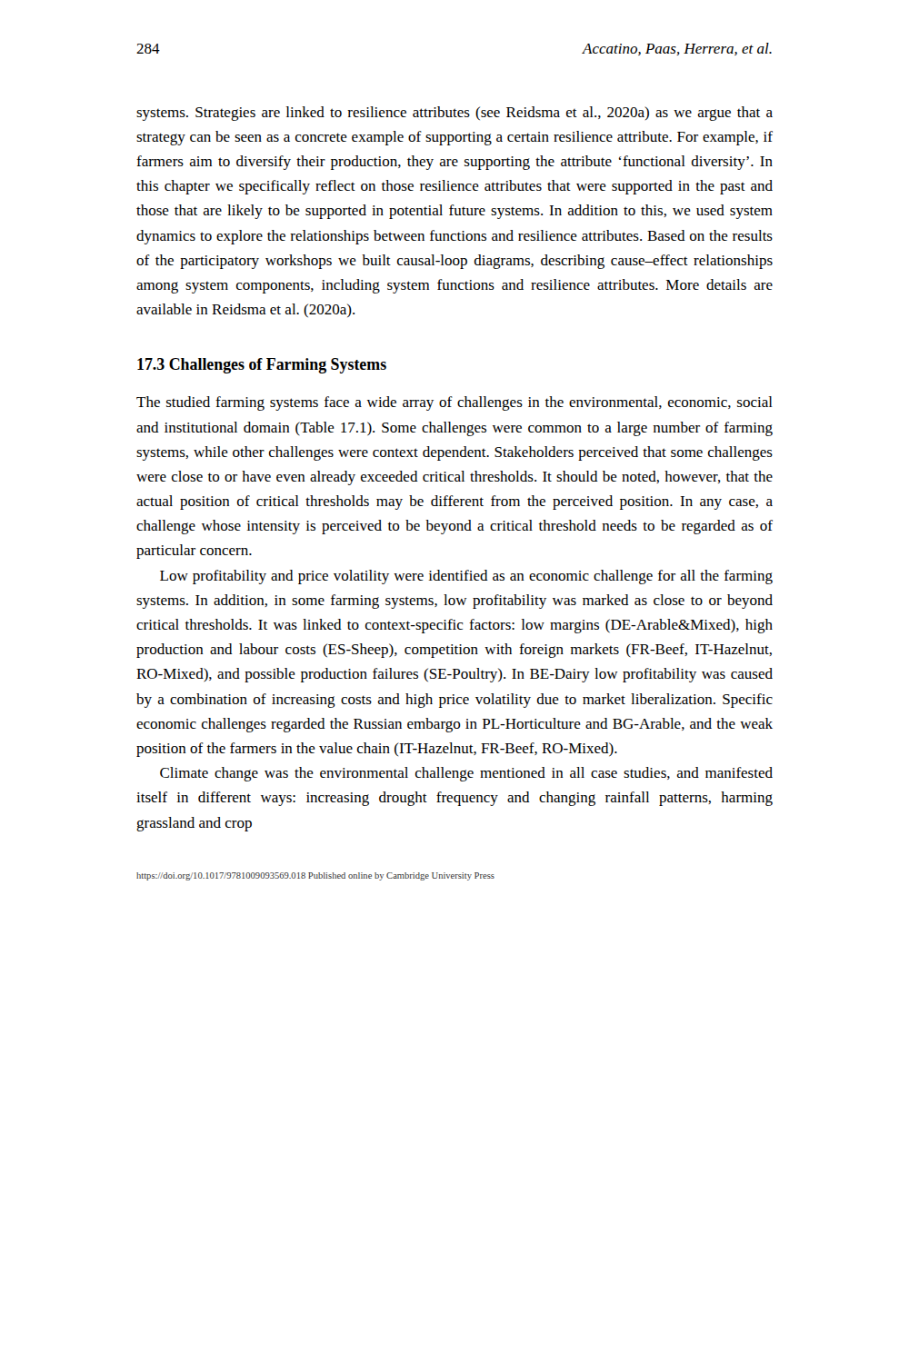284 Accatino, Paas, Herrera, et al.
systems. Strategies are linked to resilience attributes (see Reidsma et al., 2020a) as we argue that a strategy can be seen as a concrete example of supporting a certain resilience attribute. For example, if farmers aim to diversify their production, they are supporting the attribute ‘functional diversity’. In this chapter we specifically reflect on those resilience attributes that were supported in the past and those that are likely to be supported in potential future systems. In addition to this, we used system dynamics to explore the relationships between functions and resilience attributes. Based on the results of the participatory workshops we built causal-loop diagrams, describing cause–effect relationships among system components, including system functions and resilience attributes. More details are available in Reidsma et al. (2020a).
17.3 Challenges of Farming Systems
The studied farming systems face a wide array of challenges in the environmental, economic, social and institutional domain (Table 17.1). Some challenges were common to a large number of farming systems, while other challenges were context dependent. Stakeholders perceived that some challenges were close to or have even already exceeded critical thresholds. It should be noted, however, that the actual position of critical thresholds may be different from the perceived position. In any case, a challenge whose intensity is perceived to be beyond a critical threshold needs to be regarded as of particular concern.
Low profitability and price volatility were identified as an economic challenge for all the farming systems. In addition, in some farming systems, low profitability was marked as close to or beyond critical thresholds. It was linked to context-specific factors: low margins (DE-Arable&Mixed), high production and labour costs (ES-Sheep), competition with foreign markets (FR-Beef, IT-Hazelnut, RO-Mixed), and possible production failures (SE-Poultry). In BE-Dairy low profitability was caused by a combination of increasing costs and high price volatility due to market liberalization. Specific economic challenges regarded the Russian embargo in PL-Horticulture and BG-Arable, and the weak position of the farmers in the value chain (IT-Hazelnut, FR-Beef, RO-Mixed).
Climate change was the environmental challenge mentioned in all case studies, and manifested itself in different ways: increasing drought frequency and changing rainfall patterns, harming grassland and crop
https://doi.org/10.1017/9781009093569.018 Published online by Cambridge University Press